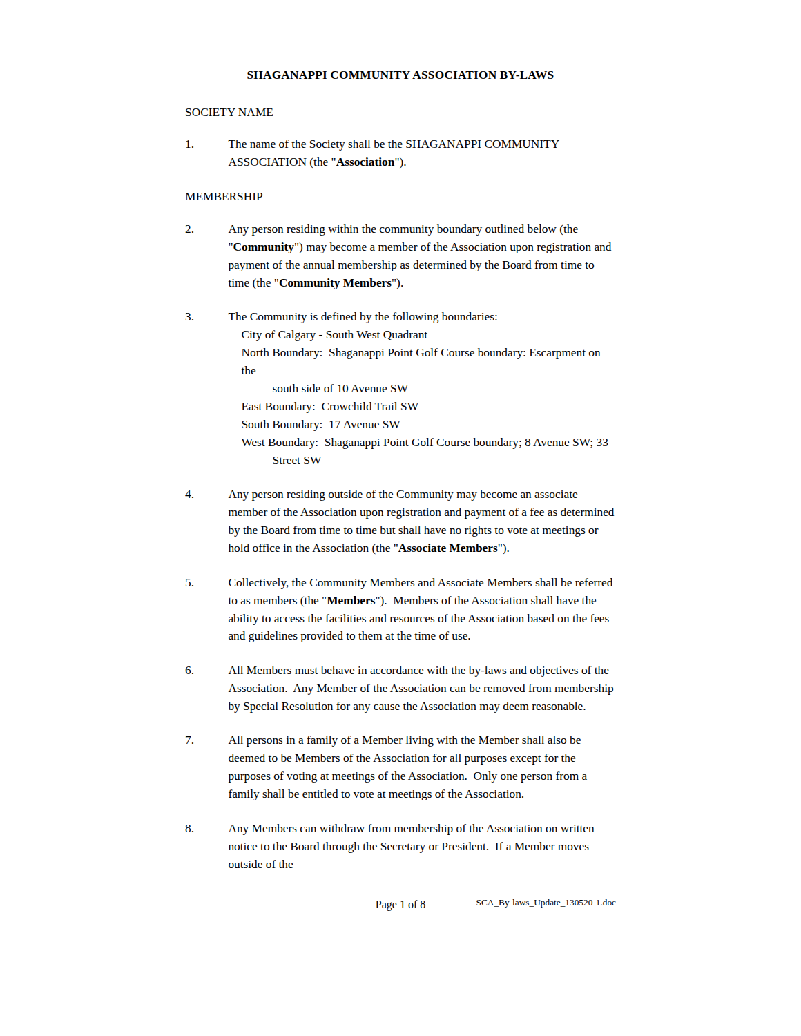SHAGANAPPI COMMUNITY ASSOCIATION BY-LAWS
Society Name
1. The name of the Society shall be the SHAGANAPPI COMMUNITY ASSOCIATION (the "Association").
Membership
2. Any person residing within the community boundary outlined below (the "Community") may become a member of the Association upon registration and payment of the annual membership as determined by the Board from time to time (the "Community Members").
3. The Community is defined by the following boundaries:
City of Calgary - South West Quadrant
North Boundary: Shaganappi Point Golf Course boundary: Escarpment on the
south side of 10 Avenue SW
East Boundary: Crowchild Trail SW
South Boundary: 17 Avenue SW
West Boundary: Shaganappi Point Golf Course boundary; 8 Avenue SW; 33
Street SW
4. Any person residing outside of the Community may become an associate member of the Association upon registration and payment of a fee as determined by the Board from time to time but shall have no rights to vote at meetings or hold office in the Association (the "Associate Members").
5. Collectively, the Community Members and Associate Members shall be referred to as members (the "Members"). Members of the Association shall have the ability to access the facilities and resources of the Association based on the fees and guidelines provided to them at the time of use.
6. All Members must behave in accordance with the by-laws and objectives of the Association. Any Member of the Association can be removed from membership by Special Resolution for any cause the Association may deem reasonable.
7. All persons in a family of a Member living with the Member shall also be deemed to be Members of the Association for all purposes except for the purposes of voting at meetings of the Association. Only one person from a family shall be entitled to vote at meetings of the Association.
8. Any Members can withdraw from membership of the Association on written notice to the Board through the Secretary or President. If a Member moves outside of the
Page 1 of 8
SCA_By-laws_Update_130520-1.doc